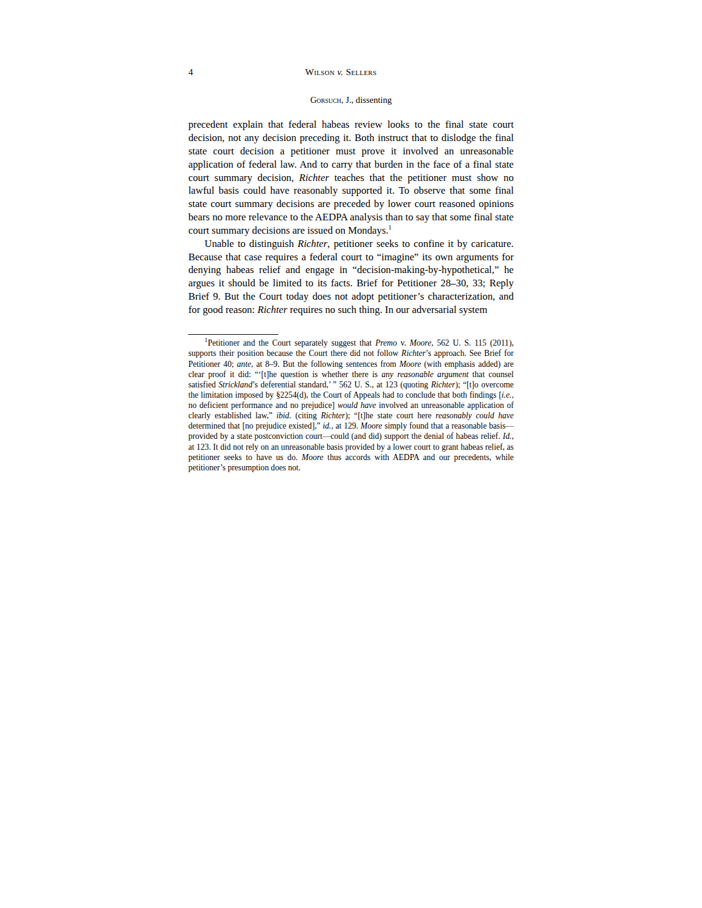4 Wilson v. Sellers
Gorsuch, J., dissenting
precedent explain that federal habeas review looks to the final state court decision, not any decision preceding it. Both instruct that to dislodge the final state court decision a petitioner must prove it involved an unreasonable application of federal law. And to carry that burden in the face of a final state court summary decision, Richter teaches that the petitioner must show no lawful basis could have reasonably supported it. To observe that some final state court summary decisions are preceded by lower court reasoned opinions bears no more relevance to the AEDPA analysis than to say that some final state court summary decisions are issued on Mondays.1
Unable to distinguish Richter, petitioner seeks to confine it by caricature. Because that case requires a federal court to “imagine” its own arguments for denying habeas relief and engage in “decision-making-by-hypothetical,” he argues it should be limited to its facts. Brief for Petitioner 28–30, 33; Reply Brief 9. But the Court today does not adopt petitioner’s characterization, and for good reason: Richter requires no such thing. In our adversarial system
1Petitioner and the Court separately suggest that Premo v. Moore, 562 U. S. 115 (2011), supports their position because the Court there did not follow Richter’s approach. See Brief for Petitioner 40; ante, at 8–9. But the following sentences from Moore (with emphasis added) are clear proof it did: “‘[t]he question is whether there is any reasonable argument that counsel satisfied Strickland’s deferential standard,’ ” 562 U. S., at 123 (quoting Richter); “[t]o overcome the limitation imposed by §2254(d), the Court of Appeals had to conclude that both findings [i.e., no deficient performance and no prejudice] would have involved an unreasonable application of clearly established law,” ibid. (citing Richter); “[t]he state court here reasonably could have determined that [no prejudice existed],” id., at 129. Moore simply found that a reasonable basis—provided by a state postconviction court—could (and did) support the denial of habeas relief. Id., at 123. It did not rely on an unreasonable basis provided by a lower court to grant habeas relief, as petitioner seeks to have us do. Moore thus accords with AEDPA and our precedents, while petitioner’s presumption does not.